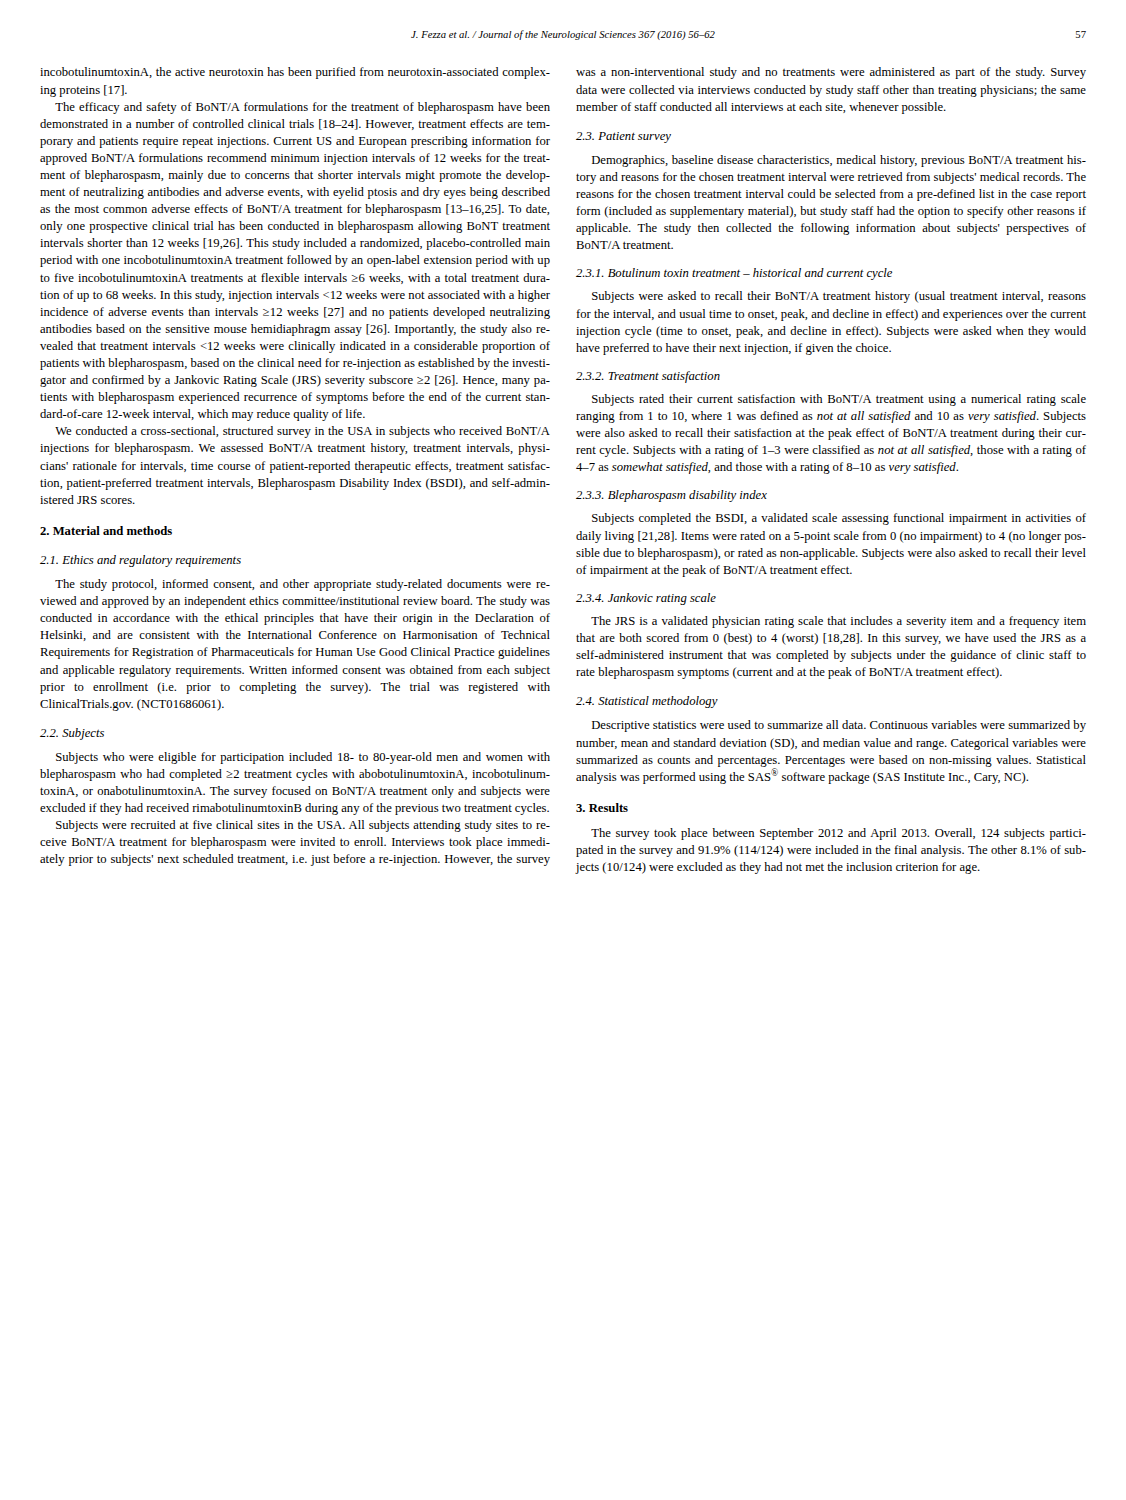J. Fezza et al. / Journal of the Neurological Sciences 367 (2016) 56–62 57
incobotulinumtoxinA, the active neurotoxin has been purified from neurotoxin-associated complexing proteins [17].
The efficacy and safety of BoNT/A formulations for the treatment of blepharospasm have been demonstrated in a number of controlled clinical trials [18–24]. However, treatment effects are temporary and patients require repeat injections. Current US and European prescribing information for approved BoNT/A formulations recommend minimum injection intervals of 12 weeks for the treatment of blepharospasm, mainly due to concerns that shorter intervals might promote the development of neutralizing antibodies and adverse events, with eyelid ptosis and dry eyes being described as the most common adverse effects of BoNT/A treatment for blepharospasm [13–16,25]. To date, only one prospective clinical trial has been conducted in blepharospasm allowing BoNT treatment intervals shorter than 12 weeks [19,26]. This study included a randomized, placebo-controlled main period with one incobotulinumtoxinA treatment followed by an open-label extension period with up to five incobotulinumtoxinA treatments at flexible intervals ≥6 weeks, with a total treatment duration of up to 68 weeks. In this study, injection intervals <12 weeks were not associated with a higher incidence of adverse events than intervals ≥12 weeks [27] and no patients developed neutralizing antibodies based on the sensitive mouse hemidiaphragm assay [26]. Importantly, the study also revealed that treatment intervals <12 weeks were clinically indicated in a considerable proportion of patients with blepharospasm, based on the clinical need for re-injection as established by the investigator and confirmed by a Jankovic Rating Scale (JRS) severity subscore ≥2 [26]. Hence, many patients with blepharospasm experienced recurrence of symptoms before the end of the current standard-of-care 12-week interval, which may reduce quality of life.
We conducted a cross-sectional, structured survey in the USA in subjects who received BoNT/A injections for blepharospasm. We assessed BoNT/A treatment history, treatment intervals, physicians' rationale for intervals, time course of patient-reported therapeutic effects, treatment satisfaction, patient-preferred treatment intervals, Blepharospasm Disability Index (BSDI), and self-administered JRS scores.
2. Material and methods
2.1. Ethics and regulatory requirements
The study protocol, informed consent, and other appropriate study-related documents were reviewed and approved by an independent ethics committee/institutional review board. The study was conducted in accordance with the ethical principles that have their origin in the Declaration of Helsinki, and are consistent with the International Conference on Harmonisation of Technical Requirements for Registration of Pharmaceuticals for Human Use Good Clinical Practice guidelines and applicable regulatory requirements. Written informed consent was obtained from each subject prior to enrollment (i.e. prior to completing the survey). The trial was registered with ClinicalTrials.gov. (NCT01686061).
2.2. Subjects
Subjects who were eligible for participation included 18- to 80-year-old men and women with blepharospasm who had completed ≥2 treatment cycles with abobotulinumtoxinA, incobotulinumtoxinA, or onabotulinumtoxinA. The survey focused on BoNT/A treatment only and subjects were excluded if they had received rimabotulinumtoxinB during any of the previous two treatment cycles.
Subjects were recruited at five clinical sites in the USA. All subjects attending study sites to receive BoNT/A treatment for blepharospasm were invited to enroll. Interviews took place immediately prior to subjects' next scheduled treatment, i.e. just before a re-injection. However, the survey was a non-interventional study and no treatments were administered as part of the study. Survey data were collected via interviews conducted by study staff other than treating physicians; the same member of staff conducted all interviews at each site, whenever possible.
2.3. Patient survey
Demographics, baseline disease characteristics, medical history, previous BoNT/A treatment history and reasons for the chosen treatment interval were retrieved from subjects' medical records. The reasons for the chosen treatment interval could be selected from a pre-defined list in the case report form (included as supplementary material), but study staff had the option to specify other reasons if applicable. The study then collected the following information about subjects' perspectives of BoNT/A treatment.
2.3.1. Botulinum toxin treatment – historical and current cycle
Subjects were asked to recall their BoNT/A treatment history (usual treatment interval, reasons for the interval, and usual time to onset, peak, and decline in effect) and experiences over the current injection cycle (time to onset, peak, and decline in effect). Subjects were asked when they would have preferred to have their next injection, if given the choice.
2.3.2. Treatment satisfaction
Subjects rated their current satisfaction with BoNT/A treatment using a numerical rating scale ranging from 1 to 10, where 1 was defined as not at all satisfied and 10 as very satisfied. Subjects were also asked to recall their satisfaction at the peak effect of BoNT/A treatment during their current cycle. Subjects with a rating of 1–3 were classified as not at all satisfied, those with a rating of 4–7 as somewhat satisfied, and those with a rating of 8–10 as very satisfied.
2.3.3. Blepharospasm disability index
Subjects completed the BSDI, a validated scale assessing functional impairment in activities of daily living [21,28]. Items were rated on a 5-point scale from 0 (no impairment) to 4 (no longer possible due to blepharospasm), or rated as non-applicable. Subjects were also asked to recall their level of impairment at the peak of BoNT/A treatment effect.
2.3.4. Jankovic rating scale
The JRS is a validated physician rating scale that includes a severity item and a frequency item that are both scored from 0 (best) to 4 (worst) [18,28]. In this survey, we have used the JRS as a self-administered instrument that was completed by subjects under the guidance of clinic staff to rate blepharospasm symptoms (current and at the peak of BoNT/A treatment effect).
2.4. Statistical methodology
Descriptive statistics were used to summarize all data. Continuous variables were summarized by number, mean and standard deviation (SD), and median value and range. Categorical variables were summarized as counts and percentages. Percentages were based on non-missing values. Statistical analysis was performed using the SAS® software package (SAS Institute Inc., Cary, NC).
3. Results
The survey took place between September 2012 and April 2013. Overall, 124 subjects participated in the survey and 91.9% (114/124) were included in the final analysis. The other 8.1% of subjects (10/124) were excluded as they had not met the inclusion criterion for age.